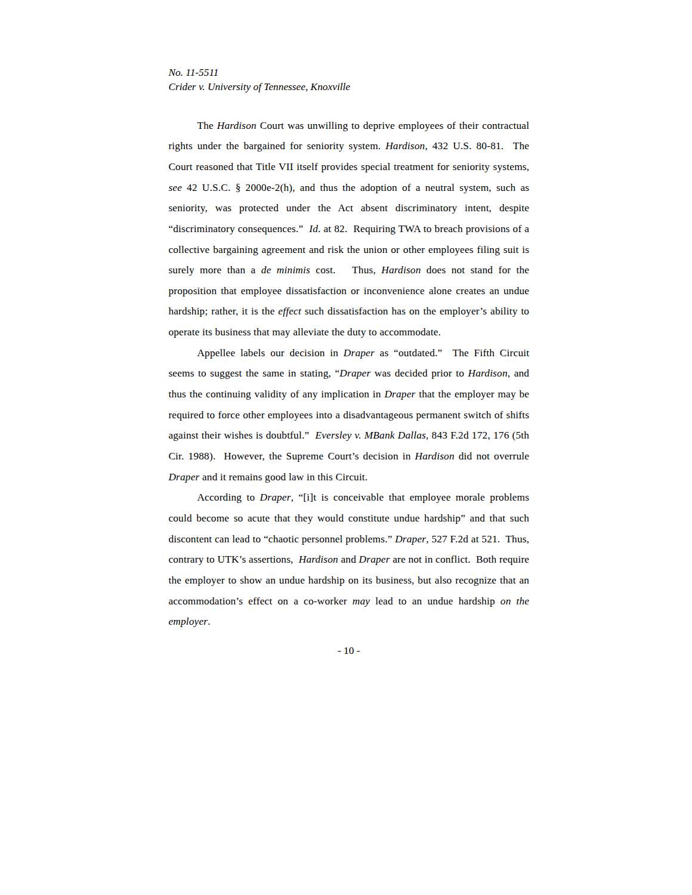No. 11-5511
Crider v. University of Tennessee, Knoxville
The Hardison Court was unwilling to deprive employees of their contractual rights under the bargained for seniority system. Hardison, 432 U.S. 80-81. The Court reasoned that Title VII itself provides special treatment for seniority systems, see 42 U.S.C. § 2000e-2(h), and thus the adoption of a neutral system, such as seniority, was protected under the Act absent discriminatory intent, despite “discriminatory consequences.” Id. at 82. Requiring TWA to breach provisions of a collective bargaining agreement and risk the union or other employees filing suit is surely more than a de minimis cost. Thus, Hardison does not stand for the proposition that employee dissatisfaction or inconvenience alone creates an undue hardship; rather, it is the effect such dissatisfaction has on the employer’s ability to operate its business that may alleviate the duty to accommodate.
Appellee labels our decision in Draper as “outdated.” The Fifth Circuit seems to suggest the same in stating, “Draper was decided prior to Hardison, and thus the continuing validity of any implication in Draper that the employer may be required to force other employees into a disadvantageous permanent switch of shifts against their wishes is doubtful.” Eversley v. MBank Dallas, 843 F.2d 172, 176 (5th Cir. 1988). However, the Supreme Court’s decision in Hardison did not overrule Draper and it remains good law in this Circuit.
According to Draper, “[i]t is conceivable that employee morale problems could become so acute that they would constitute undue hardship” and that such discontent can lead to “chaotic personnel problems.” Draper, 527 F.2d at 521. Thus, contrary to UTK’s assertions, Hardison and Draper are not in conflict. Both require the employer to show an undue hardship on its business, but also recognize that an accommodation’s effect on a co-worker may lead to an undue hardship on the employer.
- 10 -